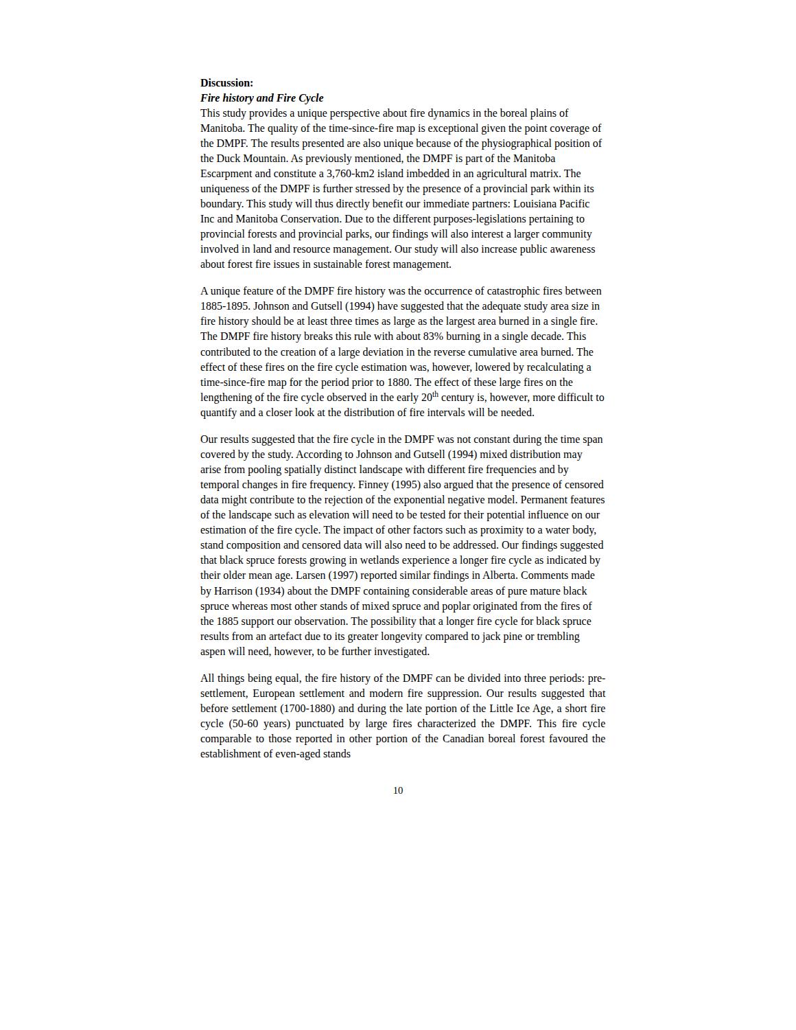Discussion:
Fire history and Fire Cycle
This study provides a unique perspective about fire dynamics in the boreal plains of Manitoba. The quality of the time-since-fire map is exceptional given the point coverage of the DMPF. The results presented are also unique because of the physiographical position of the Duck Mountain. As previously mentioned, the DMPF is part of the Manitoba Escarpment and constitute a 3,760-km2 island imbedded in an agricultural matrix. The uniqueness of the DMPF is further stressed by the presence of a provincial park within its boundary. This study will thus directly benefit our immediate partners: Louisiana Pacific Inc and Manitoba Conservation. Due to the different purposes-legislations pertaining to provincial forests and provincial parks, our findings will also interest a larger community involved in land and resource management. Our study will also increase public awareness about forest fire issues in sustainable forest management.
A unique feature of the DMPF fire history was the occurrence of catastrophic fires between 1885-1895. Johnson and Gutsell (1994) have suggested that the adequate study area size in fire history should be at least three times as large as the largest area burned in a single fire. The DMPF fire history breaks this rule with about 83% burning in a single decade. This contributed to the creation of a large deviation in the reverse cumulative area burned. The effect of these fires on the fire cycle estimation was, however, lowered by recalculating a time-since-fire map for the period prior to 1880. The effect of these large fires on the lengthening of the fire cycle observed in the early 20th century is, however, more difficult to quantify and a closer look at the distribution of fire intervals will be needed.
Our results suggested that the fire cycle in the DMPF was not constant during the time span covered by the study. According to Johnson and Gutsell (1994) mixed distribution may arise from pooling spatially distinct landscape with different fire frequencies and by temporal changes in fire frequency. Finney (1995) also argued that the presence of censored data might contribute to the rejection of the exponential negative model. Permanent features of the landscape such as elevation will need to be tested for their potential influence on our estimation of the fire cycle. The impact of other factors such as proximity to a water body, stand composition and censored data will also need to be addressed. Our findings suggested that black spruce forests growing in wetlands experience a longer fire cycle as indicated by their older mean age. Larsen (1997) reported similar findings in Alberta. Comments made by Harrison (1934) about the DMPF containing considerable areas of pure mature black spruce whereas most other stands of mixed spruce and poplar originated from the fires of the 1885 support our observation. The possibility that a longer fire cycle for black spruce results from an artefact due to its greater longevity compared to jack pine or trembling aspen will need, however, to be further investigated.
All things being equal, the fire history of the DMPF can be divided into three periods: pre-settlement, European settlement and modern fire suppression. Our results suggested that before settlement (1700-1880) and during the late portion of the Little Ice Age, a short fire cycle (50-60 years) punctuated by large fires characterized the DMPF. This fire cycle comparable to those reported in other portion of the Canadian boreal forest favoured the establishment of even-aged stands
10